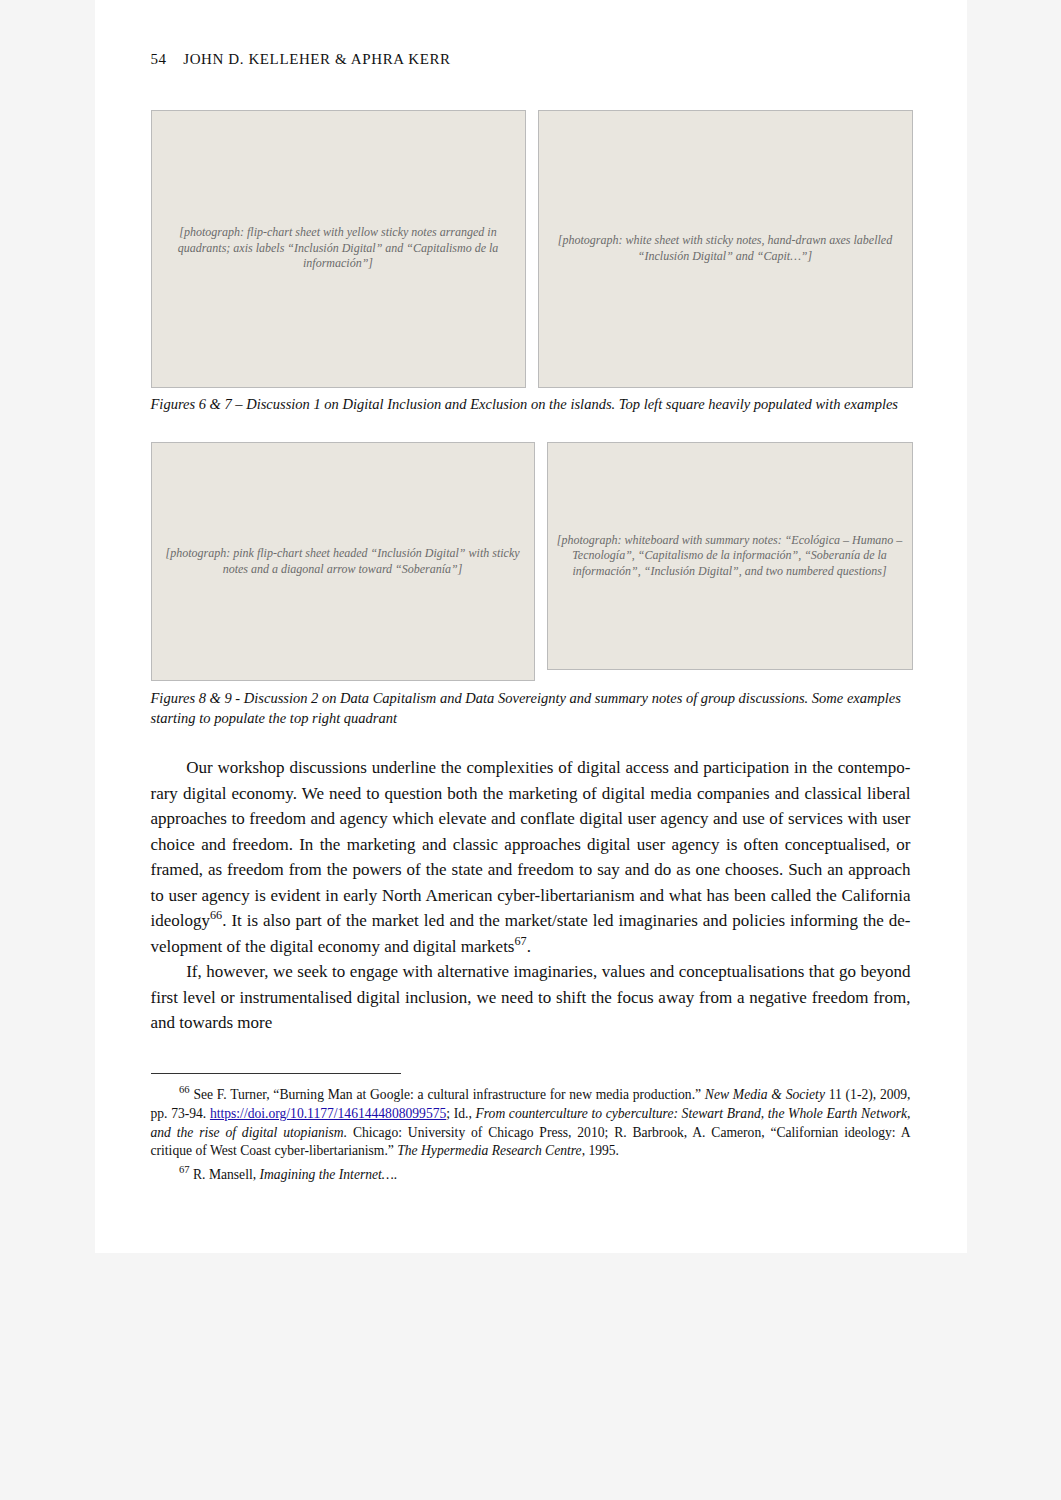54 JOHN D. KELLEHER & APHRA KERR
[photograph: flip-chart sheet with yellow sticky notes arranged in quadrants; axis labels “Inclusión Digital” and “Capitalismo de la información”]
[photograph: white sheet with sticky notes, hand-drawn axes labelled “Inclusión Digital” and “Capit…”]
Figures 6 & 7 – Discussion 1 on Digital Inclusion and Exclusion on the islands. Top left square heavily populated with examples
[photograph: pink flip-chart sheet headed “Inclusión Digital” with sticky notes and a diagonal arrow toward “Soberanía”]
[photograph: whiteboard with summary notes: “Ecológica – Humano – Tecnología”, “Capitalismo de la información”, “Soberanía de la información”, “Inclusión Digital”, and two numbered questions]
Figures 8 & 9 - Discussion 2 on Data Capitalism and Data Sovereignty and summary notes of group discussions. Some examples starting to populate the top right quadrant
Our workshop discussions underline the complexities of digital access and participation in the contemporary digital economy. We need to question both the marketing of digital media companies and classical liberal approaches to freedom and agency which elevate and conflate digital user agency and use of services with user choice and freedom. In the marketing and classic approaches digital user agency is often conceptualised, or framed, as freedom from the powers of the state and freedom to say and do as one chooses. Such an approach to user agency is evident in early North American cyber-libertarianism and what has been called the California ideology66. It is also part of the market led and the market/state led imaginaries and policies informing the development of the digital economy and digital markets67.
If, however, we seek to engage with alternative imaginaries, values and conceptualisations that go beyond first level or instrumentalised digital inclusion, we need to shift the focus away from a negative freedom from, and towards more
66 See F. Turner, “Burning Man at Google: a cultural infrastructure for new media production.” New Media & Society 11 (1-2), 2009, pp. 73-94. https://doi.org/10.1177/1461444808099575; Id., From counterculture to cyberculture: Stewart Brand, the Whole Earth Network, and the rise of digital utopianism. Chicago: University of Chicago Press, 2010; R. Barbrook, A. Cameron, “Californian ideology: A critique of West Coast cyber-libertarianism.” The Hypermedia Research Centre, 1995.
67 R. Mansell, Imagining the Internet….